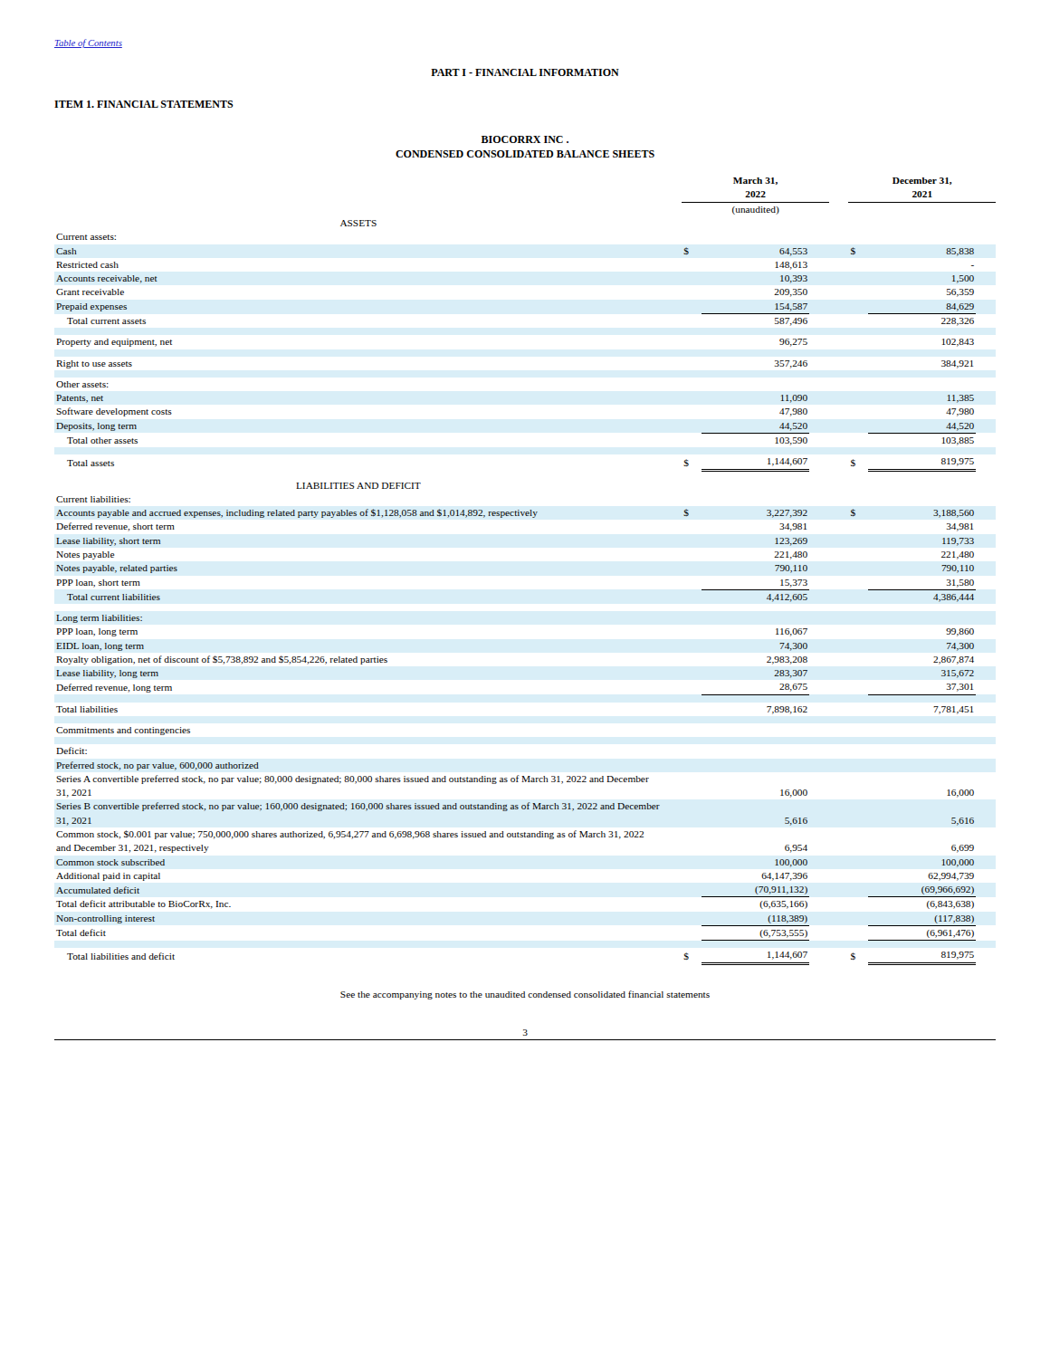Table of Contents
PART I - FINANCIAL INFORMATION
ITEM 1. FINANCIAL STATEMENTS
BIOCORRX INC .
CONDENSED CONSOLIDATED BALANCE SHEETS
| | | March 31, 2022 | | December 31, 2021 |
| | | (unaudited) | | |
| ASSETS | |
| Current assets: | |
| Cash | | $ | 64,553 | | | $ | 85,838 | |
| Restricted cash | | | 148,613 | | | | - | |
| Accounts receivable, net | | | 10,393 | | | | 1,500 | |
| Grant receivable | | | 209,350 | | | | 56,359 | |
| Prepaid expenses | | | 154,587 | | | | 84,629 | |
| Total current assets | | | 587,496 | | | | 228,326 | |
| Property and equipment, net | | | 96,275 | | | | 102,843 | |
| Right to use assets | | | 357,246 | | | | 384,921 | |
| Other assets: | |
| Patents, net | | | 11,090 | | | | 11,385 | |
| Software development costs | | | 47,980 | | | | 47,980 | |
| Deposits, long term | | | 44,520 | | | | 44,520 | |
| Total other assets | | | 103,590 | | | | 103,885 | |
| Total assets | | $ | 1,144,607 | | | $ | 819,975 | |
| LIABILITIES AND DEFICIT | |
| Current liabilities: | |
| Accounts payable and accrued expenses, including related party payables of $1,128,058 and $1,014,892, respectively | | $ | 3,227,392 | | | $ | 3,188,560 | |
| Deferred revenue, short term | | | 34,981 | | | | 34,981 | |
| Lease liability, short term | | | 123,269 | | | | 119,733 | |
| Notes payable | | | 221,480 | | | | 221,480 | |
| Notes payable, related parties | | | 790,110 | | | | 790,110 | |
| PPP loan, short term | | | 15,373 | | | | 31,580 | |
| Total current liabilities | | | 4,412,605 | | | | 4,386,444 | |
| Long term liabilities: | |
| PPP loan, long term | | | 116,067 | | | | 99,860 | |
| EIDL loan, long term | | | 74,300 | | | | 74,300 | |
| Royalty obligation, net of discount of $5,738,892 and $5,854,226, related parties | | | 2,983,208 | | | | 2,867,874 | |
| Lease liability, long term | | | 283,307 | | | | 315,672 | |
| Deferred revenue, long term | | | 28,675 | | | | 37,301 | |
| Total liabilities | | | 7,898,162 | | | | 7,781,451 | |
| Commitments and contingencies | |
| Deficit: | |
| Preferred stock, no par value, 600,000 authorized | |
| Series A convertible preferred stock, no par value; 80,000 designated; 80,000 shares issued and outstanding as of March 31, 2022 and December 31, 2021 | | | 16,000 | | | | 16,000 | |
| Series B convertible preferred stock, no par value; 160,000 designated; 160,000 shares issued and outstanding as of March 31, 2022 and December 31, 2021 | | | 5,616 | | | | 5,616 | |
| Common stock, $0.001 par value; 750,000,000 shares authorized, 6,954,277 and 6,698,968 shares issued and outstanding as of March 31, 2022 and December 31, 2021, respectively | | | 6,954 | | | | 6,699 | |
| Common stock subscribed | | | 100,000 | | | | 100,000 | |
| Additional paid in capital | | | 64,147,396 | | | | 62,994,739 | |
| Accumulated deficit | | | (70,911,132) | | | | (69,966,692) | |
| Total deficit attributable to BioCorRx, Inc. | | | (6,635,166) | | | | (6,843,638) | |
| Non-controlling interest | | | (118,389) | | | | (117,838) | |
| Total deficit | | | (6,753,555) | | | | (6,961,476) | |
| Total liabilities and deficit | | $ | 1,144,607 | | | $ | 819,975 | |
See the accompanying notes to the unaudited condensed consolidated financial statements
3